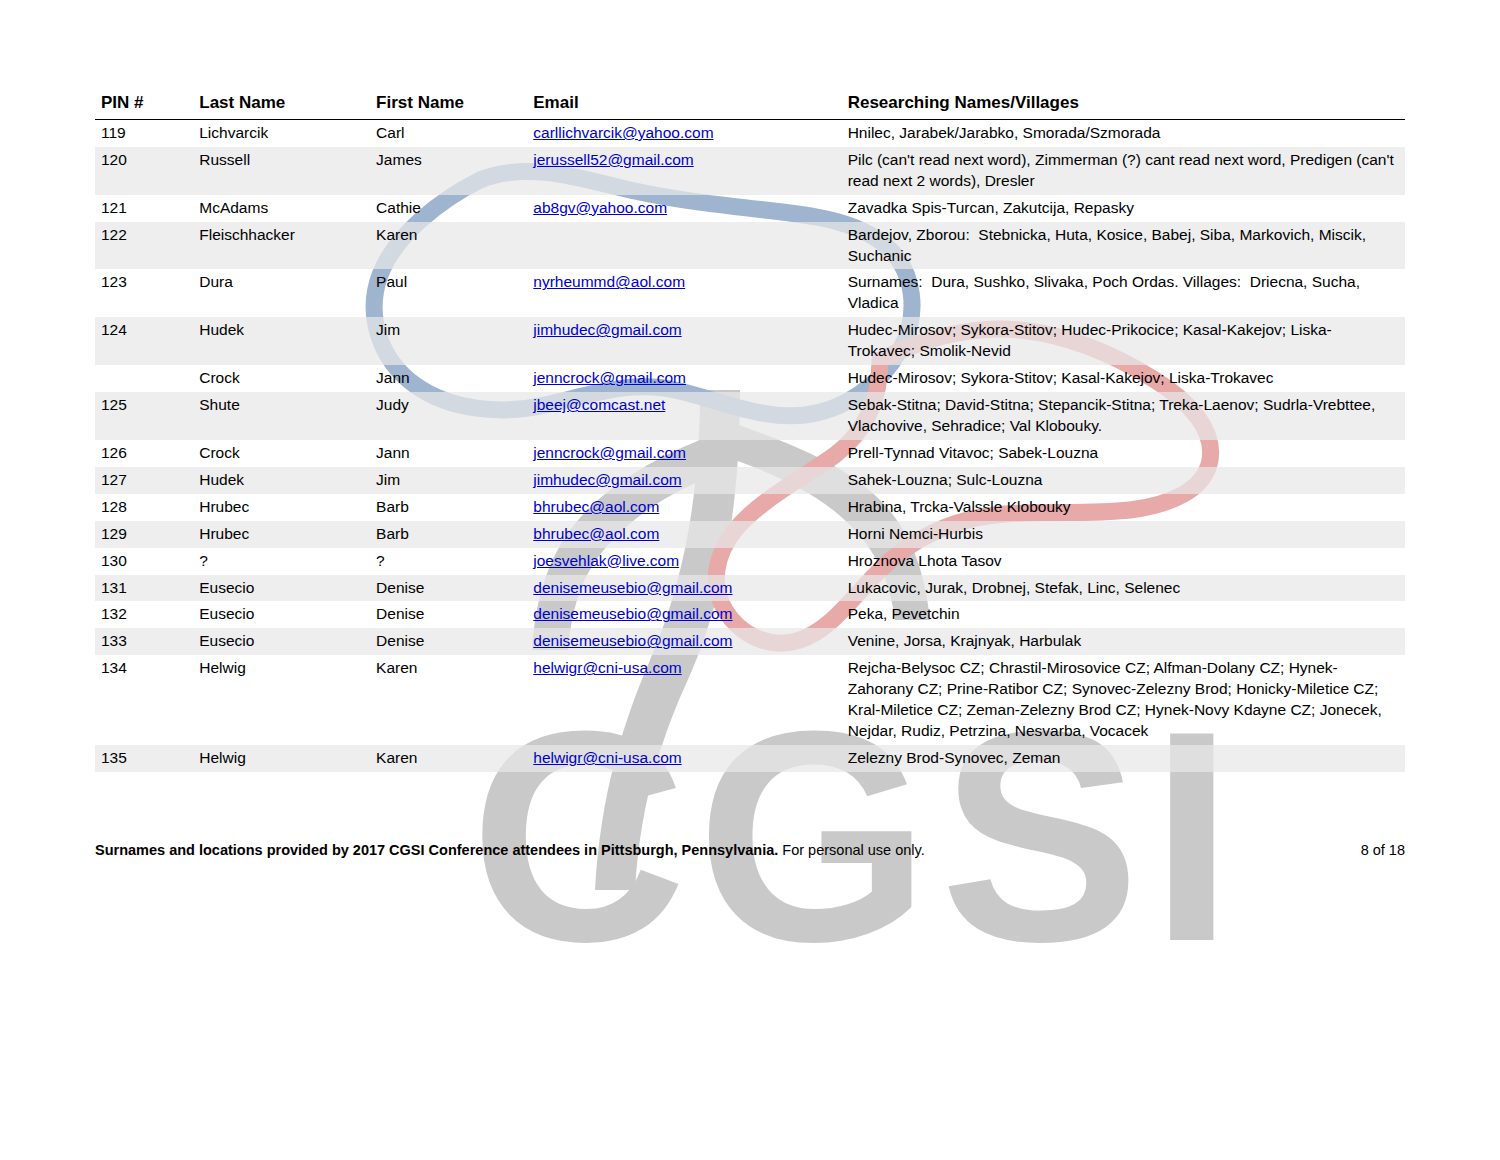CGSI
| PIN # | Last Name | First Name | Email | Researching Names/Villages |
| --- | --- | --- | --- | --- |
| 119 | Lichvarcik | Carl | carllichvarcik@yahoo.com | Hnilec, Jarabek/Jarabko, Smorada/Szmorada |
| 120 | Russell | James | jerussell52@gmail.com | Pilc (can't read next word), Zimmerman (?) cant read next word, Predigen (can't read next 2 words), Dresler |
| 121 | McAdams | Cathie | ab8gv@yahoo.com | Zavadka Spis-Turcan, Zakutcija, Repasky |
| 122 | Fleischhacker | Karen | | Bardejov, Zborou: Stebnicka, Huta, Kosice, Babej, Siba, Markovich, Miscik, Suchanic |
| 123 | Dura | Paul | nyrheummd@aol.com | Surnames: Dura, Sushko, Slivaka, Poch Ordas. Villages: Driecna, Sucha, Vladica |
| 124 | Hudek | Jim | jimhudec@gmail.com | Hudec-Mirosov; Sykora-Stitov; Hudec-Prikocice; Kasal-Kakejov; Liska-Trokavec; Smolik-Nevid |
| | Crock | Jann | jenncrock@gmail.com | Hudec-Mirosov; Sykora-Stitov; Kasal-Kakejov; Liska-Trokavec |
| 125 | Shute | Judy | jbeej@comcast.net | Sebak-Stitna; David-Stitna; Stepancik-Stitna; Treka-Laenov; Sudrla-Vrebttee, Vlachovive, Sehradice; Val Klobouky. |
| 126 | Crock | Jann | jenncrock@gmail.com | Prell-Tynnad Vitavoc; Sabek-Louzna |
| 127 | Hudek | Jim | jimhudec@gmail.com | Sahek-Louzna; Sulc-Louzna |
| 128 | Hrubec | Barb | bhrubec@aol.com | Hrabina, Trcka-Valssle Klobouky |
| 129 | Hrubec | Barb | bhrubec@aol.com | Horni Nemci-Hurbis |
| 130 | ? | ? | joesvehlak@live.com | Hroznova Lhota Tasov |
| 131 | Eusecio | Denise | denisemeusebio@gmail.com | Lukacovic, Jurak, Drobnej, Stefak, Linc, Selenec |
| 132 | Eusecio | Denise | denisemeusebio@gmail.com | Peka, Pevetchin |
| 133 | Eusecio | Denise | denisemeusebio@gmail.com | Venine, Jorsa, Krajnyak, Harbulak |
| 134 | Helwig | Karen | helwigr@cni-usa.com | Rejcha-Belysoc CZ; Chrastil-Mirosovice CZ; Alfman-Dolany CZ; Hynek-Zahorany CZ; Prine-Ratibor CZ; Synovec-Zelezny Brod; Honicky-Miletice CZ; Kral-Miletice CZ; Zeman-Zelezny Brod CZ; Hynek-Novy Kdayne CZ; Jonecek, Nejdar, Rudiz, Petrzina, Nesvarba, Vocacek |
| 135 | Helwig | Karen | helwigr@cni-usa.com | Zelezny Brod-Synovec, Zeman |
Surnames and locations provided by 2017 CGSI Conference attendees in Pittsburgh, Pennsylvania. For personal use only.
8 of 18